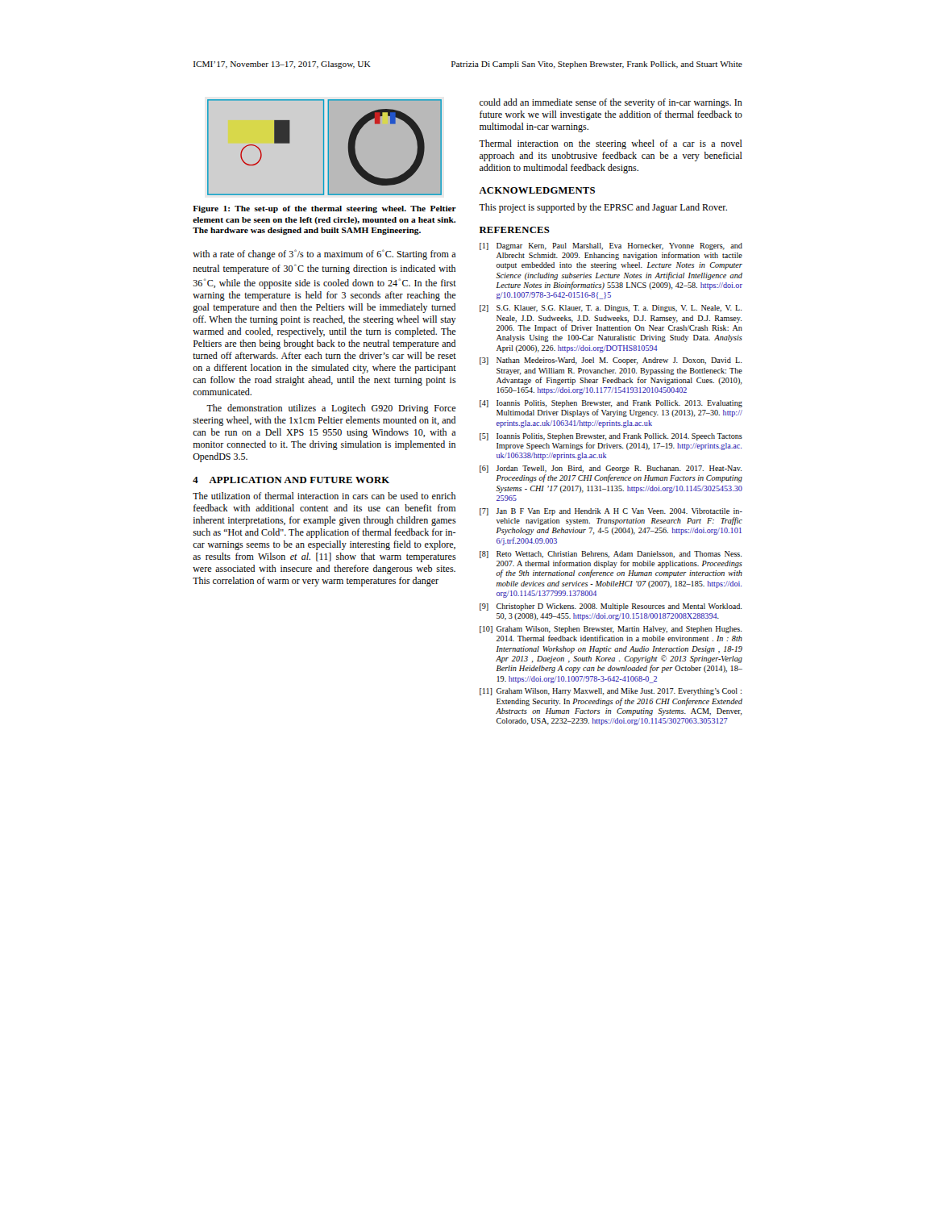ICMI’17, November 13–17, 2017, Glasgow, UK
Patrizia Di Campli San Vito, Stephen Brewster, Frank Pollick, and Stuart White
Figure 1: The set-up of the thermal steering wheel. The Peltier element can be seen on the left (red circle), mounted on a heat sink. The hardware was designed and built SAMH Engineering.
with a rate of change of 3◦/s to a maximum of 6◦C. Starting from a neutral temperature of 30◦C the turning direction is indicated with 36◦C, while the opposite side is cooled down to 24◦C. In the first warning the temperature is held for 3 seconds after reaching the goal temperature and then the Peltiers will be immediately turned off. When the turning point is reached, the steering wheel will stay warmed and cooled, respectively, until the turn is completed. The Peltiers are then being brought back to the neutral temperature and turned off afterwards. After each turn the driver’s car will be reset on a different location in the simulated city, where the participant can follow the road straight ahead, until the next turning point is communicated.
The demonstration utilizes a Logitech G920 Driving Force steering wheel, with the 1x1cm Peltier elements mounted on it, and can be run on a Dell XPS 15 9550 using Windows 10, with a monitor connected to it. The driving simulation is implemented in OpendDS 3.5.
4 APPLICATION AND FUTURE WORK
The utilization of thermal interaction in cars can be used to enrich feedback with additional content and its use can benefit from inherent interpretations, for example given through children games such as “Hot and Cold". The application of thermal feedback for in-car warnings seems to be an especially interesting field to explore, as results from Wilson et al. [11] show that warm temperatures were associated with insecure and therefore dangerous web sites. This correlation of warm or very warm temperatures for danger
could add an immediate sense of the severity of in-car warnings. In future work we will investigate the addition of thermal feedback to multimodal in-car warnings.
Thermal interaction on the steering wheel of a car is a novel approach and its unobtrusive feedback can be a very beneficial addition to multimodal feedback designs.
ACKNOWLEDGMENTS
This project is supported by the EPRSC and Jaguar Land Rover.
REFERENCES
Dagmar Kern, Paul Marshall, Eva Hornecker, Yvonne Rogers, and Albrecht Schmidt. 2009. Enhancing navigation information with tactile output embedded into the steering wheel. Lecture Notes in Computer Science (including subseries Lecture Notes in Artificial Intelligence and Lecture Notes in Bioinformatics) 5538 LNCS (2009), 42–58. https://doi.org/10.1007/978-3-642-01516-8{_}5
S.G. Klauer, S.G. Klauer, T. a. Dingus, T. a. Dingus, V. L. Neale, V. L. Neale, J.D. Sudweeks, J.D. Sudweeks, D.J. Ramsey, and D.J. Ramsey. 2006. The Impact of Driver Inattention On Near Crash/Crash Risk: An Analysis Using the 100-Car Naturalistic Driving Study Data. Analysis April (2006), 226. https://doi.org/DOTHS810594
Nathan Medeiros-Ward, Joel M. Cooper, Andrew J. Doxon, David L. Strayer, and William R. Provancher. 2010. Bypassing the Bottleneck: The Advantage of Fingertip Shear Feedback for Navigational Cues. (2010), 1650–1654. https://doi.org/10.1177/154193120104500402
Ioannis Politis, Stephen Brewster, and Frank Pollick. 2013. Evaluating Multimodal Driver Displays of Varying Urgency. 13 (2013), 27–30. http://eprints.gla.ac.uk/106341/http://eprints.gla.ac.uk
Ioannis Politis, Stephen Brewster, and Frank Pollick. 2014. Speech Tactons Improve Speech Warnings for Drivers. (2014), 17–19. http://eprints.gla.ac.uk/106338/http://eprints.gla.ac.uk
Jordan Tewell, Jon Bird, and George R. Buchanan. 2017. Heat-Nav. Proceedings of the 2017 CHI Conference on Human Factors in Computing Systems - CHI ’17 (2017), 1131–1135. https://doi.org/10.1145/3025453.3025965
Jan B F Van Erp and Hendrik A H C Van Veen. 2004. Vibrotactile in-vehicle navigation system. Transportation Research Part F: Traffic Psychology and Behaviour 7, 4-5 (2004), 247–256. https://doi.org/10.1016/j.trf.2004.09.003
Reto Wettach, Christian Behrens, Adam Danielsson, and Thomas Ness. 2007. A thermal information display for mobile applications. Proceedings of the 9th international conference on Human computer interaction with mobile devices and services - MobileHCI ’07 (2007), 182–185. https://doi.org/10.1145/1377999.1378004
Christopher D Wickens. 2008. Multiple Resources and Mental Workload. 50, 3 (2008), 449–455. https://doi.org/10.1518/001872008X288394.
Graham Wilson, Stephen Brewster, Martin Halvey, and Stephen Hughes. 2014. Thermal feedback identification in a mobile environment . In : 8th International Workshop on Haptic and Audio Interaction Design , 18-19 Apr 2013 , Daejeon , South Korea . Copyright © 2013 Springer-Verlag Berlin Heidelberg A copy can be downloaded for per October (2014), 18–19. https://doi.org/10.1007/978-3-642-41068-0_2
Graham Wilson, Harry Maxwell, and Mike Just. 2017. Everything’s Cool : Extending Security. In Proceedings of the 2016 CHI Conference Extended Abstracts on Human Factors in Computing Systems. ACM, Denver, Colorado, USA, 2232–2239. https://doi.org/10.1145/3027063.3053127